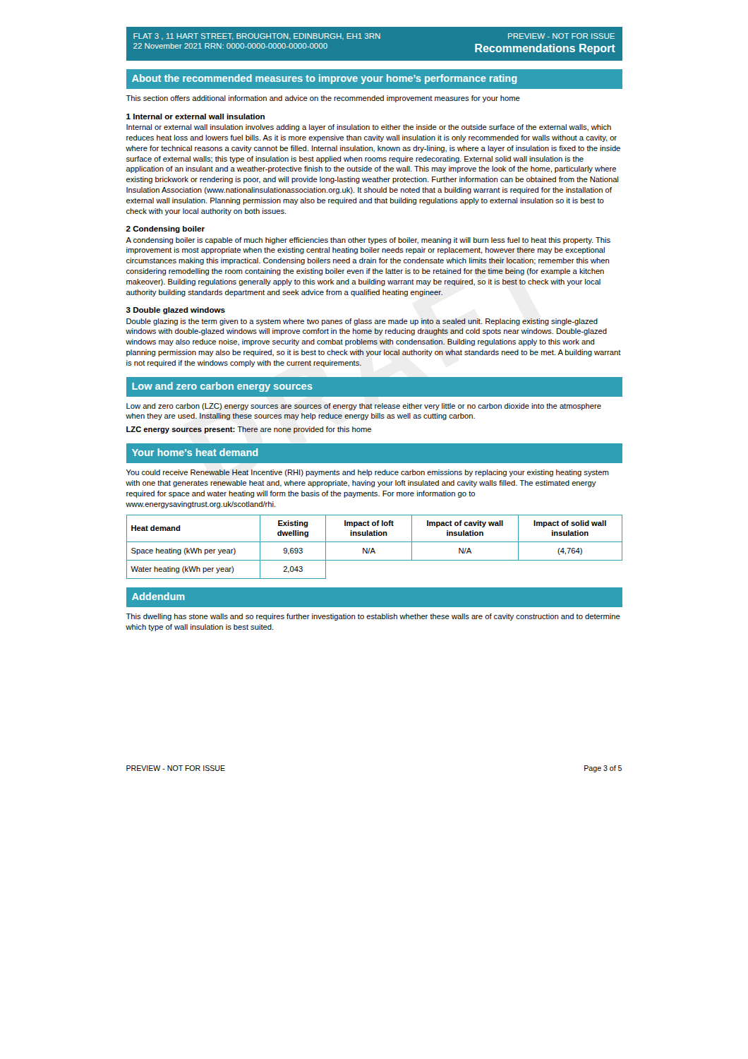DRAFT
FLAT 3 , 11 HART STREET, BROUGHTON, EDINBURGH, EH1 3RN
22 November 2021 RRN: 0000-0000-0000-0000-0000
PREVIEW - NOT FOR ISSUE Recommendations Report
About the recommended measures to improve your home’s performance rating
This section offers additional information and advice on the recommended improvement measures for your home
1 Internal or external wall insulation
Internal or external wall insulation involves adding a layer of insulation to either the inside or the outside surface of the external walls, which reduces heat loss and lowers fuel bills. As it is more expensive than cavity wall insulation it is only recommended for walls without a cavity, or where for technical reasons a cavity cannot be filled. Internal insulation, known as dry-lining, is where a layer of insulation is fixed to the inside surface of external walls; this type of insulation is best applied when rooms require redecorating. External solid wall insulation is the application of an insulant and a weather-protective finish to the outside of the wall. This may improve the look of the home, particularly where existing brickwork or rendering is poor, and will provide long-lasting weather protection. Further information can be obtained from the National Insulation Association (www.nationalinsulationassociation.org.uk). It should be noted that a building warrant is required for the installation of external wall insulation. Planning permission may also be required and that building regulations apply to external insulation so it is best to check with your local authority on both issues.
2 Condensing boiler
A condensing boiler is capable of much higher efficiencies than other types of boiler, meaning it will burn less fuel to heat this property. This improvement is most appropriate when the existing central heating boiler needs repair or replacement, however there may be exceptional circumstances making this impractical. Condensing boilers need a drain for the condensate which limits their location; remember this when considering remodelling the room containing the existing boiler even if the latter is to be retained for the time being (for example a kitchen makeover). Building regulations generally apply to this work and a building warrant may be required, so it is best to check with your local authority building standards department and seek advice from a qualified heating engineer.
3 Double glazed windows
Double glazing is the term given to a system where two panes of glass are made up into a sealed unit. Replacing existing single-glazed windows with double-glazed windows will improve comfort in the home by reducing draughts and cold spots near windows. Double-glazed windows may also reduce noise, improve security and combat problems with condensation. Building regulations apply to this work and planning permission may also be required, so it is best to check with your local authority on what standards need to be met. A building warrant is not required if the windows comply with the current requirements.
Low and zero carbon energy sources
Low and zero carbon (LZC) energy sources are sources of energy that release either very little or no carbon dioxide into the atmosphere when they are used. Installing these sources may help reduce energy bills as well as cutting carbon.
LZC energy sources present: There are none provided for this home
Your home's heat demand
You could receive Renewable Heat Incentive (RHI) payments and help reduce carbon emissions by replacing your existing heating system with one that generates renewable heat and, where appropriate, having your loft insulated and cavity walls filled. The estimated energy required for space and water heating will form the basis of the payments. For more information go to www.energysavingtrust.org.uk/scotland/rhi.
| Heat demand | Existing dwelling | Impact of loft insulation | Impact of cavity wall insulation | Impact of solid wall insulation |
| --- | --- | --- | --- | --- |
| Space heating (kWh per year) | 9,693 | N/A | N/A | (4,764) |
| Water heating (kWh per year) | 2,043 | | | |
Addendum
This dwelling has stone walls and so requires further investigation to establish whether these walls are of cavity construction and to determine which type of wall insulation is best suited.
PREVIEW - NOT FOR ISSUE Page 3 of 5